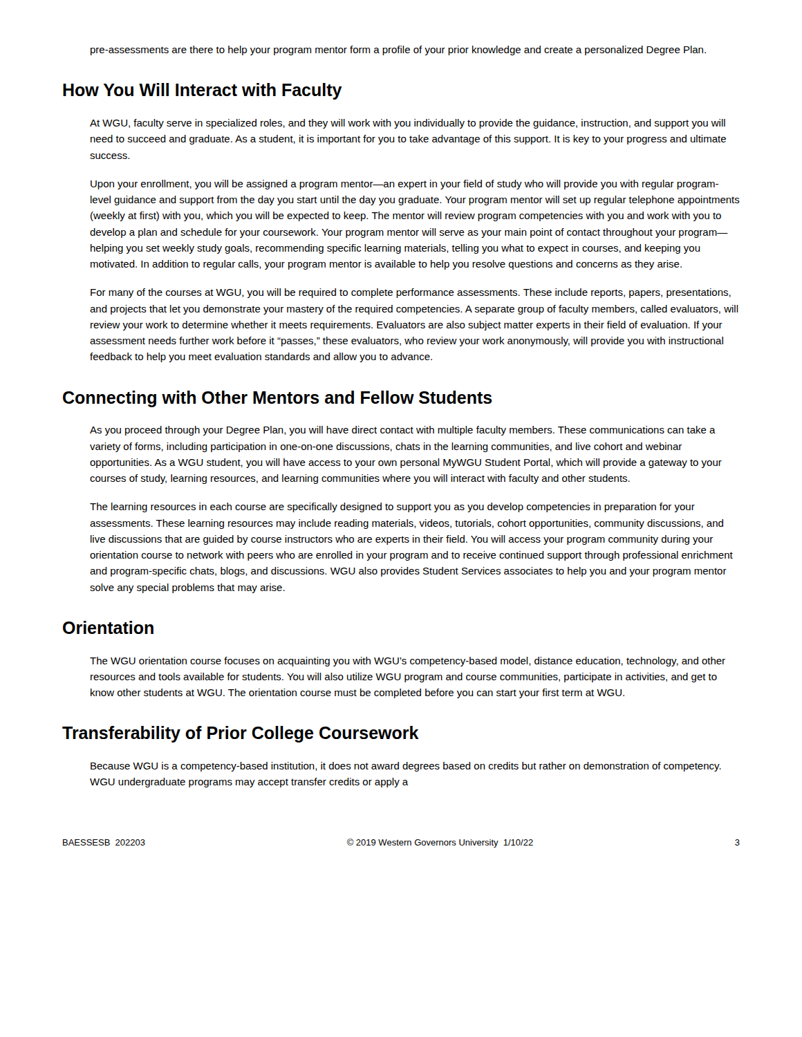pre-assessments are there to help your program mentor form a profile of your prior knowledge and create a personalized Degree Plan.
How You Will Interact with Faculty
At WGU, faculty serve in specialized roles, and they will work with you individually to provide the guidance, instruction, and support you will need to succeed and graduate. As a student, it is important for you to take advantage of this support. It is key to your progress and ultimate success.
Upon your enrollment, you will be assigned a program mentor—an expert in your field of study who will provide you with regular program-level guidance and support from the day you start until the day you graduate. Your program mentor will set up regular telephone appointments (weekly at first) with you, which you will be expected to keep. The mentor will review program competencies with you and work with you to develop a plan and schedule for your coursework. Your program mentor will serve as your main point of contact throughout your program—helping you set weekly study goals, recommending specific learning materials, telling you what to expect in courses, and keeping you motivated. In addition to regular calls, your program mentor is available to help you resolve questions and concerns as they arise.
For many of the courses at WGU, you will be required to complete performance assessments. These include reports, papers, presentations, and projects that let you demonstrate your mastery of the required competencies. A separate group of faculty members, called evaluators, will review your work to determine whether it meets requirements. Evaluators are also subject matter experts in their field of evaluation. If your assessment needs further work before it “passes,” these evaluators, who review your work anonymously, will provide you with instructional feedback to help you meet evaluation standards and allow you to advance.
Connecting with Other Mentors and Fellow Students
As you proceed through your Degree Plan, you will have direct contact with multiple faculty members. These communications can take a variety of forms, including participation in one-on-one discussions, chats in the learning communities, and live cohort and webinar opportunities. As a WGU student, you will have access to your own personal MyWGU Student Portal, which will provide a gateway to your courses of study, learning resources, and learning communities where you will interact with faculty and other students.
The learning resources in each course are specifically designed to support you as you develop competencies in preparation for your assessments. These learning resources may include reading materials, videos, tutorials, cohort opportunities, community discussions, and live discussions that are guided by course instructors who are experts in their field. You will access your program community during your orientation course to network with peers who are enrolled in your program and to receive continued support through professional enrichment and program-specific chats, blogs, and discussions. WGU also provides Student Services associates to help you and your program mentor solve any special problems that may arise.
Orientation
The WGU orientation course focuses on acquainting you with WGU’s competency-based model, distance education, technology, and other resources and tools available for students. You will also utilize WGU program and course communities, participate in activities, and get to know other students at WGU. The orientation course must be completed before you can start your first term at WGU.
Transferability of Prior College Coursework
Because WGU is a competency-based institution, it does not award degrees based on credits but rather on demonstration of competency. WGU undergraduate programs may accept transfer credits or apply a
BAESSESB 202203 © 2019 Western Governors University 1/10/22 3